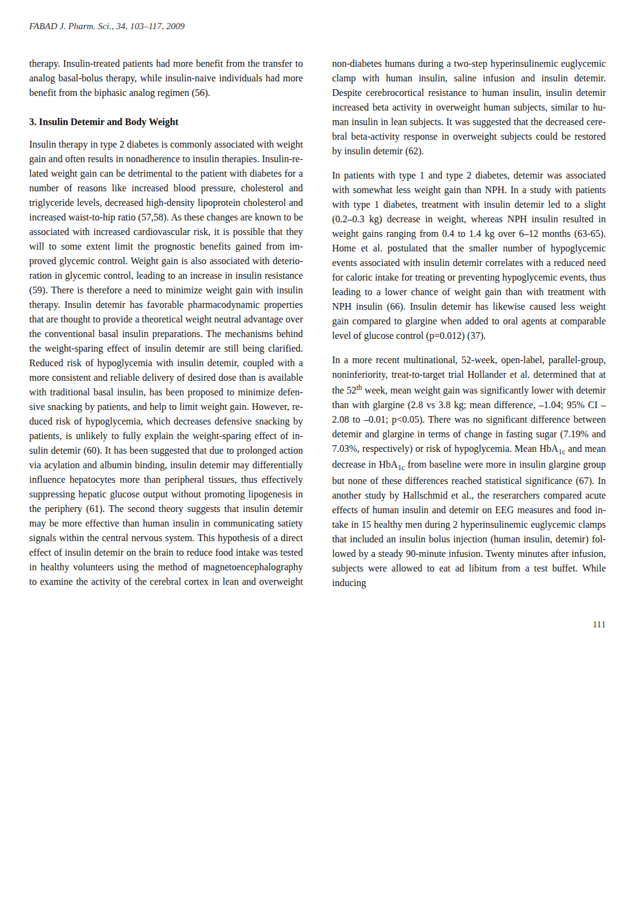FABAD J. Pharm. Sci., 34, 103–117, 2009
therapy. Insulin-treated patients had more benefit from the transfer to analog basal-bolus therapy, while insulin-naive individuals had more benefit from the biphasic analog regimen (56).
3. Insulin Detemir and Body Weight
Insulin therapy in type 2 diabetes is commonly associated with weight gain and often results in nonadherence to insulin therapies. Insulin-related weight gain can be detrimental to the patient with diabetes for a number of reasons like increased blood pressure, cholesterol and triglyceride levels, decreased high-density lipoprotein cholesterol and increased waist-to-hip ratio (57,58). As these changes are known to be associated with increased cardiovascular risk, it is possible that they will to some extent limit the prognostic benefits gained from improved glycemic control. Weight gain is also associated with deterioration in glycemic control, leading to an increase in insulin resistance (59). There is therefore a need to minimize weight gain with insulin therapy. Insulin detemir has favorable pharmacodynamic properties that are thought to provide a theoretical weight neutral advantage over the conventional basal insulin preparations. The mechanisms behind the weight-sparing effect of insulin detemir are still being clarified. Reduced risk of hypoglycemia with insulin detemir, coupled with a more consistent and reliable delivery of desired dose than is available with traditional basal insulin, has been proposed to minimize defensive snacking by patients, and help to limit weight gain. However, reduced risk of hypoglycemia, which decreases defensive snacking by patients, is unlikely to fully explain the weight-sparing effect of insulin detemir (60). It has been suggested that due to prolonged action via acylation and albumin binding, insulin detemir may differentially influence hepatocytes more than peripheral tissues, thus effectively suppressing hepatic glucose output without promoting lipogenesis in the periphery (61). The second theory suggests that insulin detemir may be more effective than human insulin in communicating satiety signals within the central nervous system. This hypothesis of a direct effect of insulin detemir on the brain to reduce food intake was tested in healthy volunteers using the method of magnetoencephalography to examine the activity of the cerebral cortex in lean and overweight non-diabetes humans during a two-step hyperinsulinemic euglycemic clamp with human insulin, saline infusion and insulin detemir. Despite cerebrocortical resistance to human insulin, insulin detemir increased beta activity in overweight human subjects, similar to human insulin in lean subjects. It was suggested that the decreased cerebral beta-activity response in overweight subjects could be restored by insulin detemir (62).
In patients with type 1 and type 2 diabetes, detemir was associated with somewhat less weight gain than NPH. In a study with patients with type 1 diabetes, treatment with insulin detemir led to a slight (0.2–0.3 kg) decrease in weight, whereas NPH insulin resulted in weight gains ranging from 0.4 to 1.4 kg over 6–12 months (63-65). Home et al. postulated that the smaller number of hypoglycemic events associated with insulin detemir correlates with a reduced need for caloric intake for treating or preventing hypoglycemic events, thus leading to a lower chance of weight gain than with treatment with NPH insulin (66). Insulin detemir has likewise caused less weight gain compared to glargine when added to oral agents at comparable level of glucose control (p=0.012) (37).
In a more recent multinational, 52-week, open-label, parallel-group, noninferiority, treat-to-target trial Hollander et al. determined that at the 52th week, mean weight gain was significantly lower with detemir than with glargine (2.8 vs 3.8 kg; mean difference, –1.04; 95% CI –2.08 to –0.01; p<0.05). There was no significant difference between detemir and glargine in terms of change in fasting sugar (7.19% and 7.03%, respectively) or risk of hypoglycemia. Mean HbA1c and mean decrease in HbA1c from baseline were more in insulin glargine group but none of these differences reached statistical significance (67). In another study by Hallschmid et al., the reserarchers compared acute effects of human insulin and detemir on EEG measures and food intake in 15 healthy men during 2 hyperinsulinemic euglycemic clamps that included an insulin bolus injection (human insulin, detemir) followed by a steady 90-minute infusion. Twenty minutes after infusion, subjects were allowed to eat ad libitum from a test buffet. While inducing
111